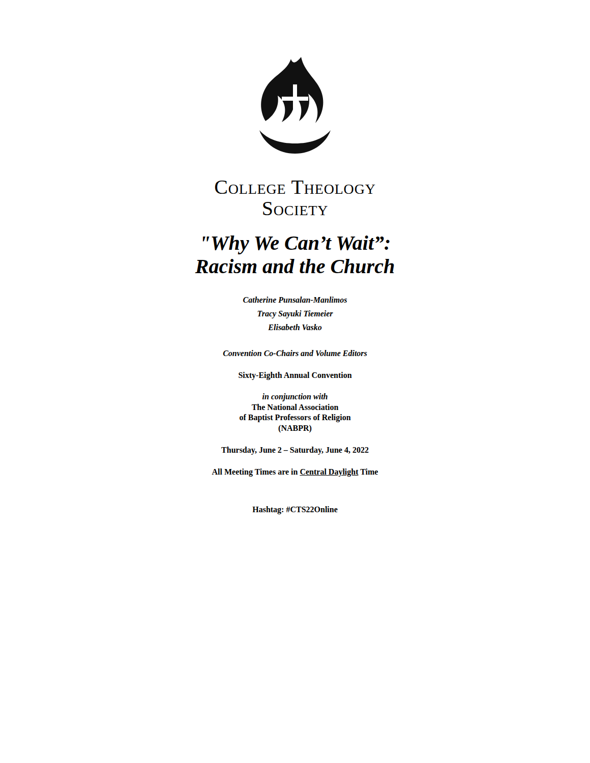College Theology
Society
"Why We Can’t Wait”:
Racism and the Church
Catherine Punsalan-Manlimos
Tracy Sayuki Tiemeier
Elisabeth Vasko
Convention Co-Chairs and Volume Editors
Sixty-Eighth Annual Convention
in conjunction with
The National Association
of Baptist Professors of Religion
(NABPR)
Thursday, June 2 – Saturday, June 4, 2022
All Meeting Times are in Central Daylight Time
Hashtag: #CTS22Online